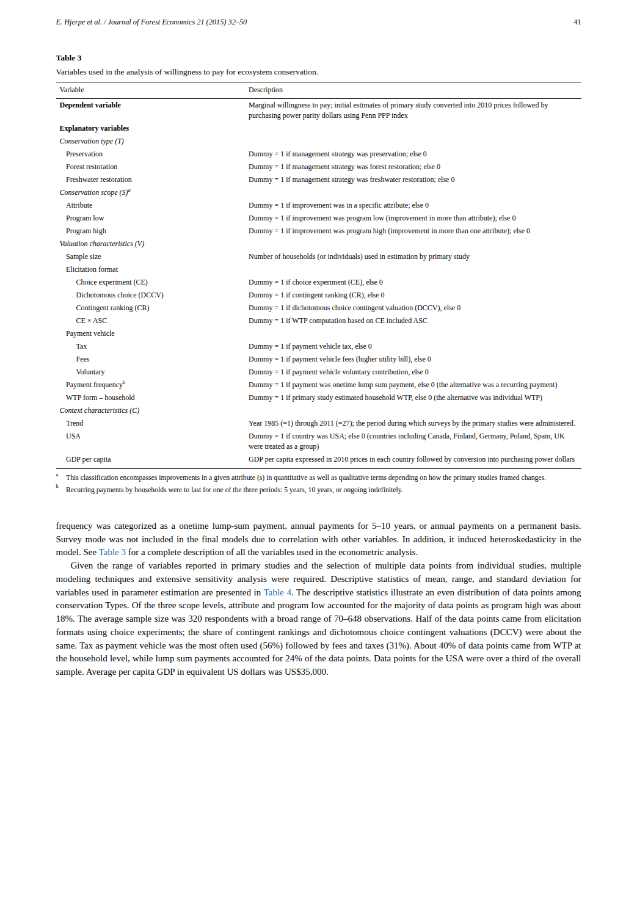E. Hjerpe et al. / Journal of Forest Economics 21 (2015) 32–50 41
Table 3 Variables used in the analysis of willingness to pay for ecosystem conservation.
| Variable | Description |
| --- | --- |
| Dependent variable | Marginal willingness to pay; initial estimates of primary study converted into 2010 prices followed by purchasing power parity dollars using Penn PPP index |
| Explanatory variables | |
| Conservation type (T) | |
| Preservation | Dummy = 1 if management strategy was preservation; else 0 |
| Forest restoration | Dummy = 1 if management strategy was forest restoration; else 0 |
| Freshwater restoration | Dummy = 1 if management strategy was freshwater restoration; else 0 |
| Conservation scope (S) a | |
| Attribute | Dummy = 1 if improvement was in a specific attribute; else 0 |
| Program low | Dummy = 1 if improvement was program low (improvement in more than attribute); else 0 |
| Program high | Dummy = 1 if improvement was program high (improvement in more than one attribute); else 0 |
| Valuation characteristics (V) | |
| Sample size | Number of households (or individuals) used in estimation by primary study |
| Elicitation format | |
| Choice experiment (CE) | Dummy = 1 if choice experiment (CE), else 0 |
| Dichotomous choice (DCCV) | Dummy = 1 if contingent ranking (CR), else 0 |
| Contingent ranking (CR) | Dummy = 1 if dichotomous choice contingent valuation (DCCV), else 0 |
| CE × ASC | Dummy = 1 if WTP computation based on CE included ASC |
| Payment vehicle | |
| Tax | Dummy = 1 if payment vehicle tax, else 0 |
| Fees | Dummy = 1 if payment vehicle fees (higher utility bill), else 0 |
| Voluntary | Dummy = 1 if payment vehicle voluntary contribution, else 0 |
| Payment frequency b | Dummy = 1 if payment was onetime lump sum payment, else 0 (the alternative was a recurring payment) |
| WTP form – household | Dummy = 1 if primary study estimated household WTP, else 0 (the alternative was individual WTP) |
| Context characteristics (C) | |
| Trend | Year 1985 (=1) through 2011 (=27); the period during which surveys by the primary studies were administered. |
| USA | Dummy = 1 if country was USA; else 0 (countries including Canada, Finland, Germany, Poland, Spain, UK were treated as a group) |
| GDP per capita | GDP per capita expressed in 2010 prices in each country followed by conversion into purchasing power dollars |
a This classification encompasses improvements in a given attribute (s) in quantitative as well as qualitative terms depending on how the primary studies framed changes.
b Recurring payments by households were to last for one of the three periods: 5 years, 10 years, or ongoing indefinitely.
frequency was categorized as a onetime lump-sum payment, annual payments for 5–10 years, or annual payments on a permanent basis. Survey mode was not included in the final models due to correlation with other variables. In addition, it induced heteroskedasticity in the model. See Table 3 for a complete description of all the variables used in the econometric analysis.
Given the range of variables reported in primary studies and the selection of multiple data points from individual studies, multiple modeling techniques and extensive sensitivity analysis were required. Descriptive statistics of mean, range, and standard deviation for variables used in parameter estimation are presented in Table 4. The descriptive statistics illustrate an even distribution of data points among conservation Types. Of the three scope levels, attribute and program low accounted for the majority of data points as program high was about 18%. The average sample size was 320 respondents with a broad range of 70–648 observations. Half of the data points came from elicitation formats using choice experiments; the share of contingent rankings and dichotomous choice contingent valuations (DCCV) were about the same. Tax as payment vehicle was the most often used (56%) followed by fees and taxes (31%). About 40% of data points came from WTP at the household level, while lump sum payments accounted for 24% of the data points. Data points for the USA were over a third of the overall sample. Average per capita GDP in equivalent US dollars was US$35,000.